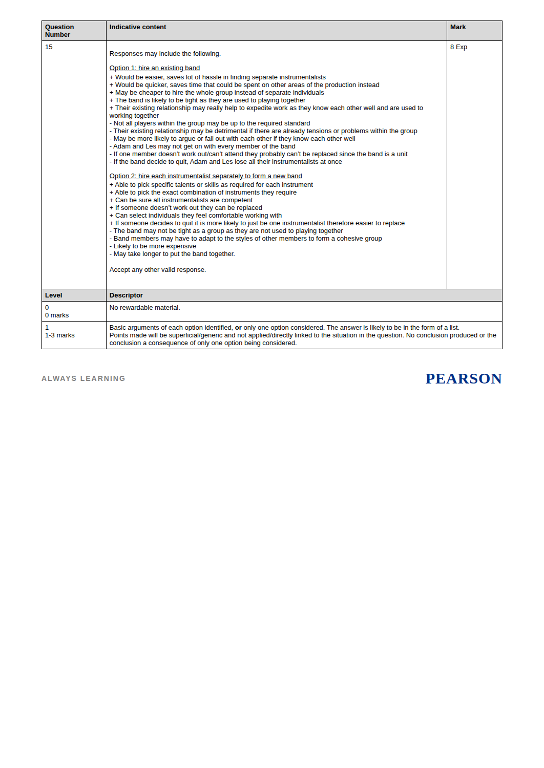| Question Number | Indicative content | Mark |
| --- | --- | --- |
| 15 | Responses may include the following. Option 1: hire an existing band + Would be easier, saves lot of hassle in finding separate instrumentalists + Would be quicker, saves time that could be spent on other areas of the production instead + May be cheaper to hire the whole group instead of separate individuals + The band is likely to be tight as they are used to playing together + Their existing relationship may really help to expedite work as they know each other well and are used to working together - Not all players within the group may be up to the required standard - Their existing relationship may be detrimental if there are already tensions or problems within the group - May be more likely to argue or fall out with each other if they know each other well - Adam and Les may not get on with every member of the band - If one member doesn’t work out/can’t attend they probably can’t be replaced since the band is a unit - If the band decide to quit, Adam and Les lose all their instrumentalists at once Option 2: hire each instrumentalist separately to form a new band + Able to pick specific talents or skills as required for each instrument + Able to pick the exact combination of instruments they require + Can be sure all instrumentalists are competent + If someone doesn’t work out they can be replaced + Can select individuals they feel comfortable working with + If someone decides to quit it is more likely to just be one instrumentalist therefore easier to replace - The band may not be tight as a group as they are not used to playing together - Band members may have to adapt to the styles of other members to form a cohesive group - Likely to be more expensive - May take longer to put the band together. Accept any other valid response. | 8 Exp |
| Level | Descriptor |
| 0 0 marks | No rewardable material. |
| 1 1-3 marks | Basic arguments of each option identified, or only one option considered. The answer is likely to be in the form of a list. Points made will be superficial/generic and not applied/directly linked to the situation in the question. No conclusion produced or the conclusion a consequence of only one option being considered. |
ALWAYS LEARNING
PEARSON